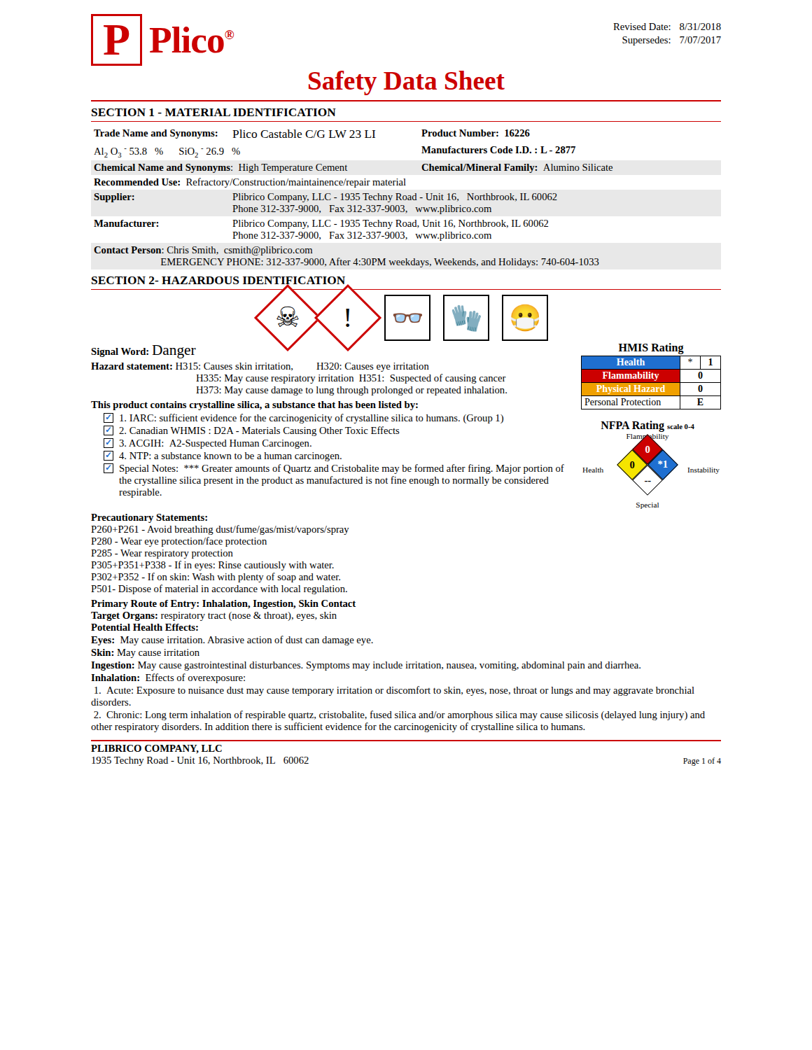P
Plico®
| Revised Date: | 8/31/2018 |
| Supersedes: | 7/07/2017 |
Safety Data Sheet
SECTION 1 - MATERIAL IDENTIFICATION
| Trade Name and Synonyms: | Plico Castable C/G LW 23 LI | Product Number: 16226 | |
| Al 2 O 3 - 53.8 % SiO 2 - 26.9 % | Manufacturers Code I.D. : L - 2877 |
| Chemical Name and Synonyms : High Temperature Cement | Chemical/Mineral Family: Alumino Silicate |
| Recommended Use: Refractory/Construction/maintainence/repair material |
| Supplier: | Plibrico Company, LLC - 1935 Techny Road - Unit 16, Northbrook, IL 60062 Phone 312-337-9000, Fax 312-337-9003, www.plibrico.com |
| Manufacturer: | Plibrico Company, LLC - 1935 Techny Road, Unit 16, Northbrook, IL 60062 Phone 312-337-9000, Fax 312-337-9003, www.plibrico.com |
| Contact Person : Chris Smith, csmith@plibrico.com EMERGENCY PHONE: 312-337-9000, After 4:30PM weekdays, Weekends, and Holidays: 740-604-1033 |
SECTION 2- HAZARDOUS IDENTIFICATION
☠
!
👓
🧤
😷
Signal Word: Danger
Hazard statement: H315: Causes skin irritation, H320: Causes eye irritation
H335: May cause respiratory irritation H351: Suspected of causing cancer
H373: May cause damage to lung through prolonged or repeated inhalation.
This product contains crystalline silica, a substance that has been listed by:
✓1. IARC: sufficient evidence for the carcinogenicity of crystalline silica to humans. (Group 1)
✓2. Canadian WHMIS : D2A - Materials Causing Other Toxic Effects
✓3. ACGIH: A2-Suspected Human Carcinogen.
✓4. NTP: a substance known to be a human carcinogen.
✓Special Notes: *** Greater amounts of Quartz and Cristobalite may be formed after firing. Major portion of the crystalline silica present in the product as manufactured is not fine enough to normally be considered respirable.
HMIS Rating
| Health | * | 1 |
| Flammability | 0 |
| Physical Hazard | 0 |
| Personal Protection | E |
NFPA Rating scale 0-4
Flammability
Health
Instability
Special
0
*1
0
--
Precautionary Statements:
P260+P261 - Avoid breathing dust/fume/gas/mist/vapors/spray
P280 - Wear eye protection/face protection
P285 - Wear respiratory protection
P305+P351+P338 - If in eyes: Rinse cautiously with water.
P302+P352 - If on skin: Wash with plenty of soap and water.
P501- Dispose of material in accordance with local regulation.
Primary Route of Entry: Inhalation, Ingestion, Skin Contact
Target Organs: respiratory tract (nose & throat), eyes, skin
Potential Health Effects:
Eyes: May cause irritation. Abrasive action of dust can damage eye.
Skin: May cause irritation
Ingestion: May cause gastrointestinal disturbances. Symptoms may include irritation, nausea, vomiting, abdominal pain and diarrhea.
Inhalation: Effects of overexposure:
1. Acute: Exposure to nuisance dust may cause temporary irritation or discomfort to skin, eyes, nose, throat or lungs and may aggravate bronchial disorders.
2. Chronic: Long term inhalation of respirable quartz, cristobalite, fused silica and/or amorphous silica may cause silicosis (delayed lung injury) and other respiratory disorders. In addition there is sufficient evidence for the carcinogenicity of crystalline silica to humans.
PLIBRICO COMPANY, LLC
1935 Techny Road - Unit 16, Northbrook, IL 60062
Page 1 of 4